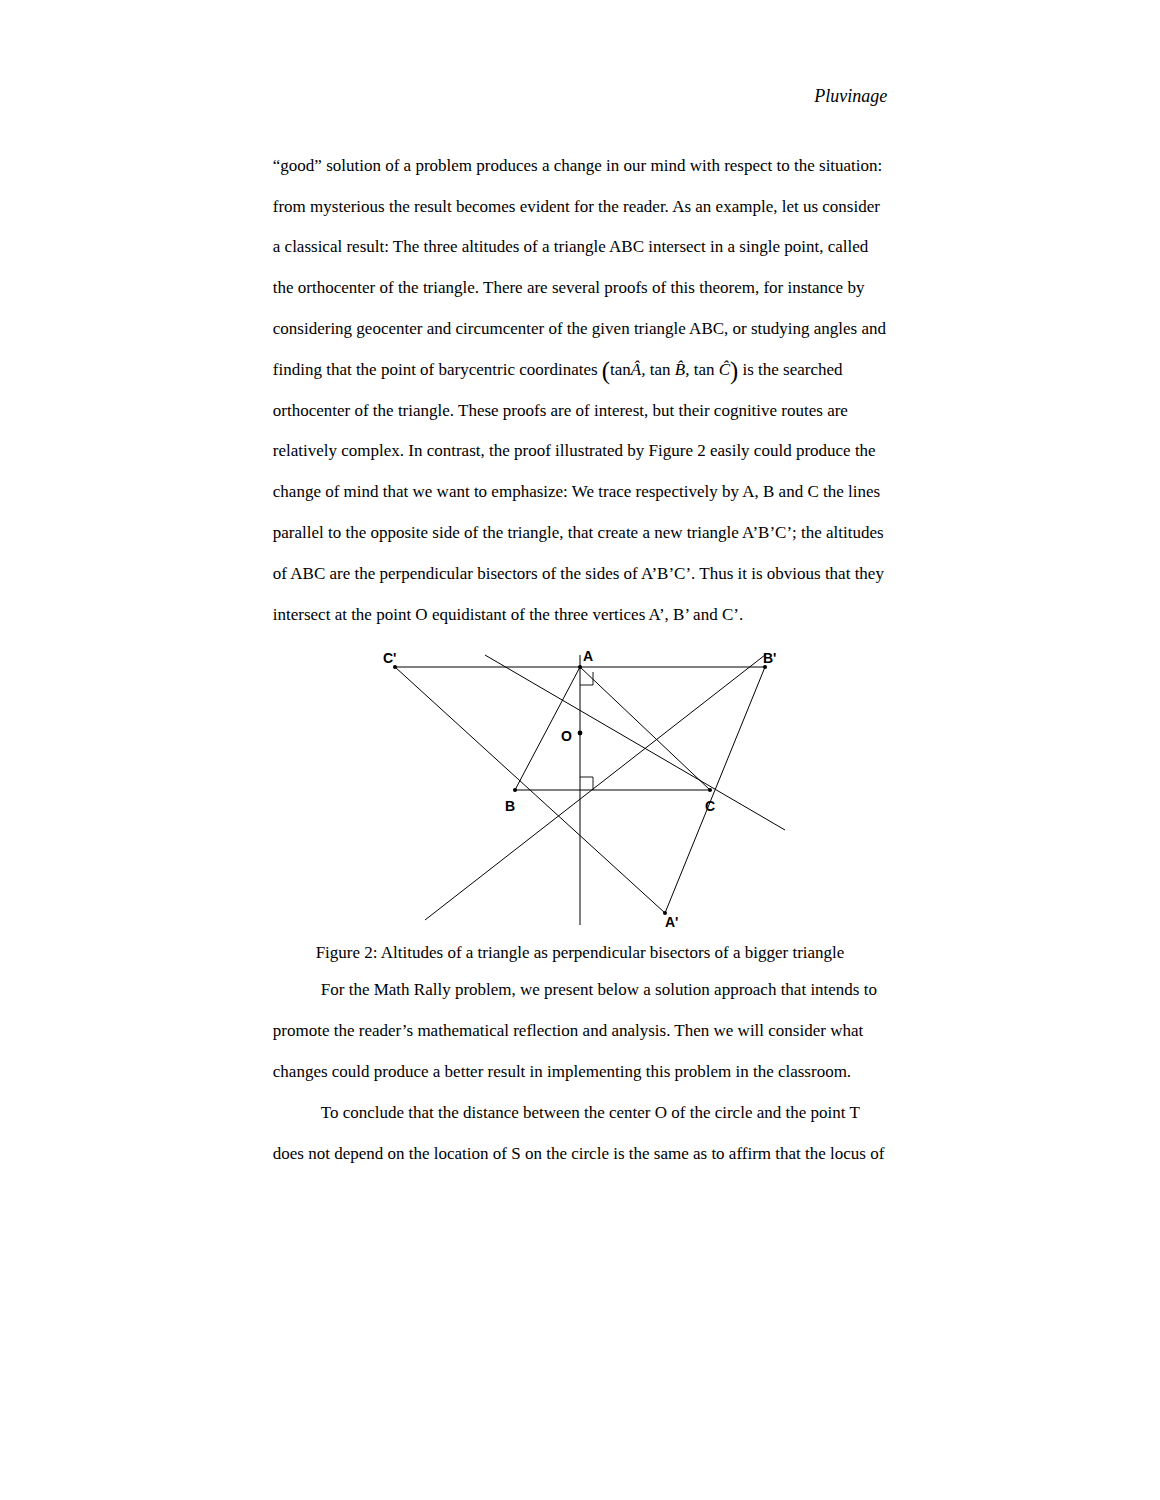Pluvinage
“good” solution of a problem produces a change in our mind with respect to the situation: from mysterious the result becomes evident for the reader. As an example, let us consider a classical result: The three altitudes of a triangle ABC intersect in a single point, called the orthocenter of the triangle. There are several proofs of this theorem, for instance by considering geocenter and circumcenter of the given triangle ABC, or studying angles and finding that the point of barycentric coordinates (tan Â, tan B̂, tan Ĉ) is the searched orthocenter of the triangle. These proofs are of interest, but their cognitive routes are relatively complex. In contrast, the proof illustrated by Figure 2 easily could produce the change of mind that we want to emphasize: We trace respectively by A, B and C the lines parallel to the opposite side of the triangle, that create a new triangle A’B’C’; the altitudes of ABC are the perpendicular bisectors of the sides of A’B’C’. Thus it is obvious that they intersect at the point O equidistant of the three vertices A’, B’ and C’.
C' B' A B C O A'
Figure 2: Altitudes of a triangle as perpendicular bisectors of a bigger triangle
For the Math Rally problem, we present below a solution approach that intends to promote the reader’s mathematical reflection and analysis. Then we will consider what changes could produce a better result in implementing this problem in the classroom.
To conclude that the distance between the center O of the circle and the point T does not depend on the location of S on the circle is the same as to affirm that the locus of